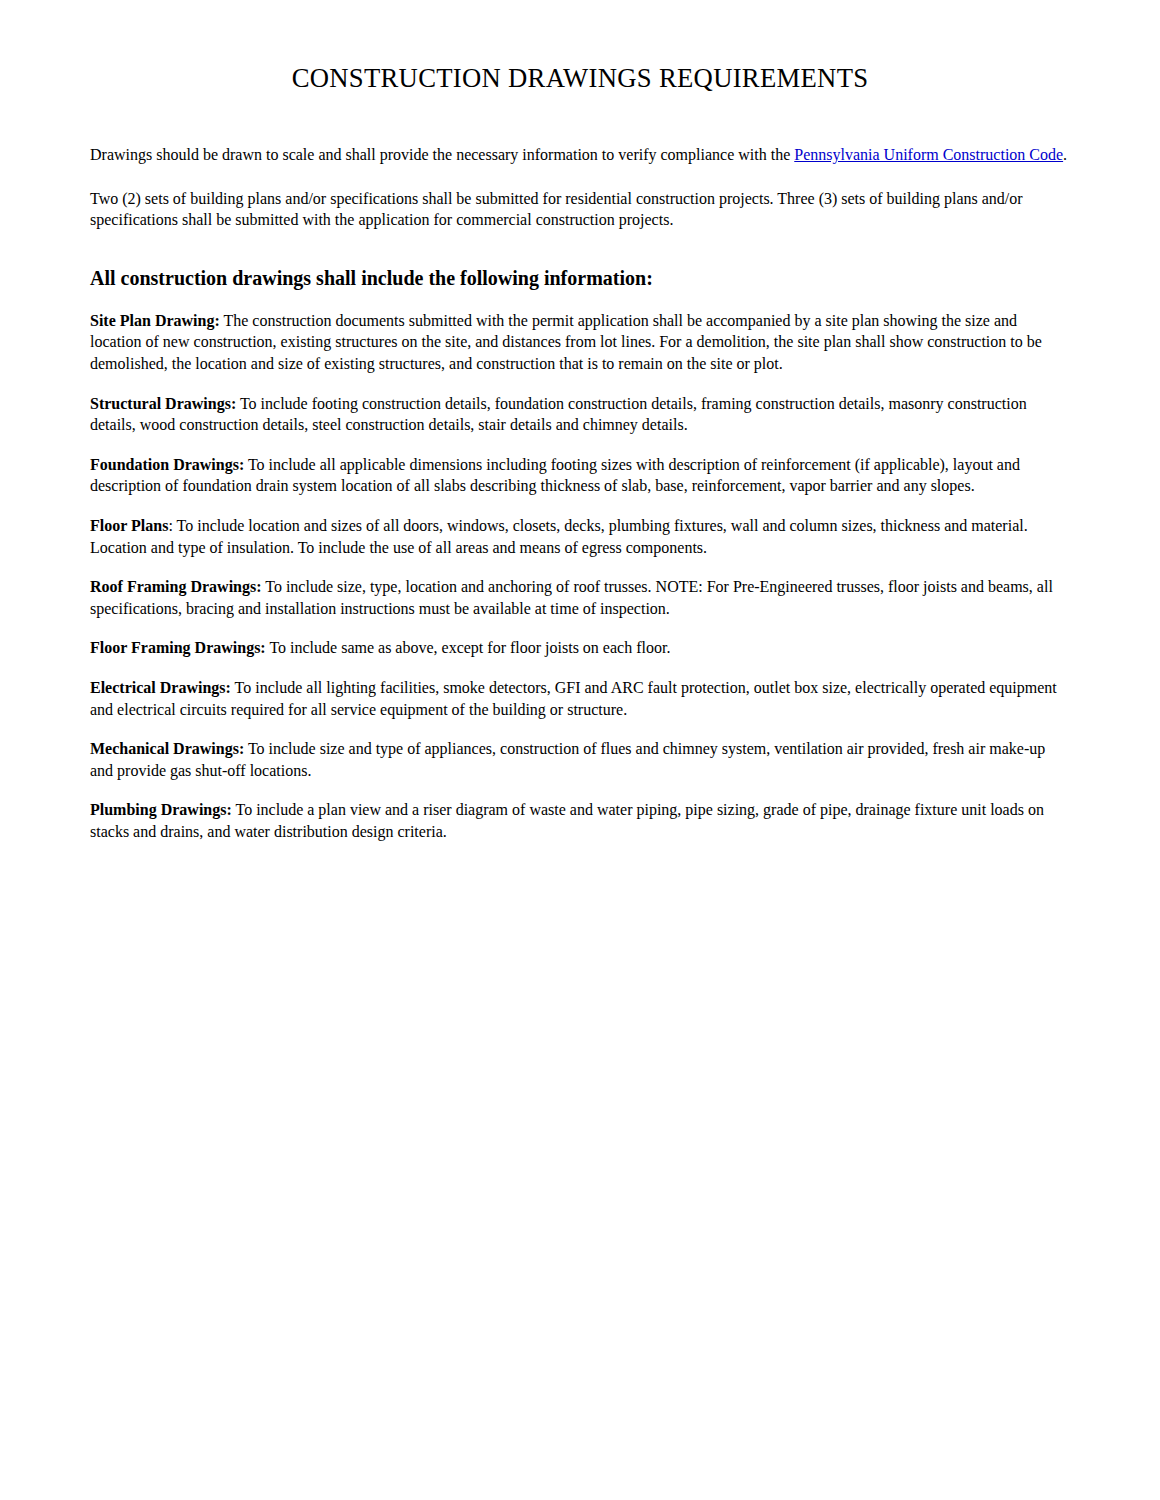CONSTRUCTION DRAWINGS REQUIREMENTS
Drawings should be drawn to scale and shall provide the necessary information to verify compliance with the Pennsylvania Uniform Construction Code.
Two (2) sets of building plans and/or specifications shall be submitted for residential construction projects. Three (3) sets of building plans and/or specifications shall be submitted with the application for commercial construction projects.
All construction drawings shall include the following information:
Site Plan Drawing: The construction documents submitted with the permit application shall be accompanied by a site plan showing the size and location of new construction, existing structures on the site, and distances from lot lines. For a demolition, the site plan shall show construction to be demolished, the location and size of existing structures, and construction that is to remain on the site or plot.
Structural Drawings: To include footing construction details, foundation construction details, framing construction details, masonry construction details, wood construction details, steel construction details, stair details and chimney details.
Foundation Drawings: To include all applicable dimensions including footing sizes with description of reinforcement (if applicable), layout and description of foundation drain system location of all slabs describing thickness of slab, base, reinforcement, vapor barrier and any slopes.
Floor Plans: To include location and sizes of all doors, windows, closets, decks, plumbing fixtures, wall and column sizes, thickness and material. Location and type of insulation. To include the use of all areas and means of egress components.
Roof Framing Drawings: To include size, type, location and anchoring of roof trusses. NOTE: For Pre-Engineered trusses, floor joists and beams, all specifications, bracing and installation instructions must be available at time of inspection.
Floor Framing Drawings: To include same as above, except for floor joists on each floor.
Electrical Drawings: To include all lighting facilities, smoke detectors, GFI and ARC fault protection, outlet box size, electrically operated equipment and electrical circuits required for all service equipment of the building or structure.
Mechanical Drawings: To include size and type of appliances, construction of flues and chimney system, ventilation air provided, fresh air make-up and provide gas shut-off locations.
Plumbing Drawings: To include a plan view and a riser diagram of waste and water piping, pipe sizing, grade of pipe, drainage fixture unit loads on stacks and drains, and water distribution design criteria.